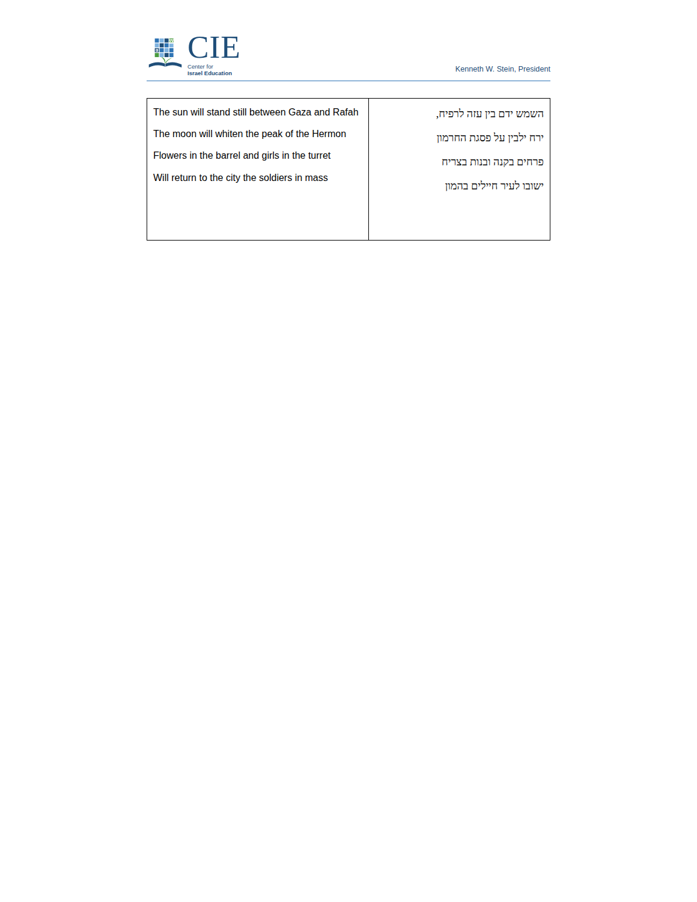CIE
Center for
Israel Education
Kenneth W. Stein, President
| The sun will stand still between Gaza and Rafah The moon will whiten the peak of the Hermon Flowers in the barrel and girls in the turret Will return to the city the soldiers in mass | השמש ידם בין עזה לרפיח, ירח ילבין על פסגת החרמון פרחים בקנה ובנות בצריח ישובו לעיר חיילים בהמון |